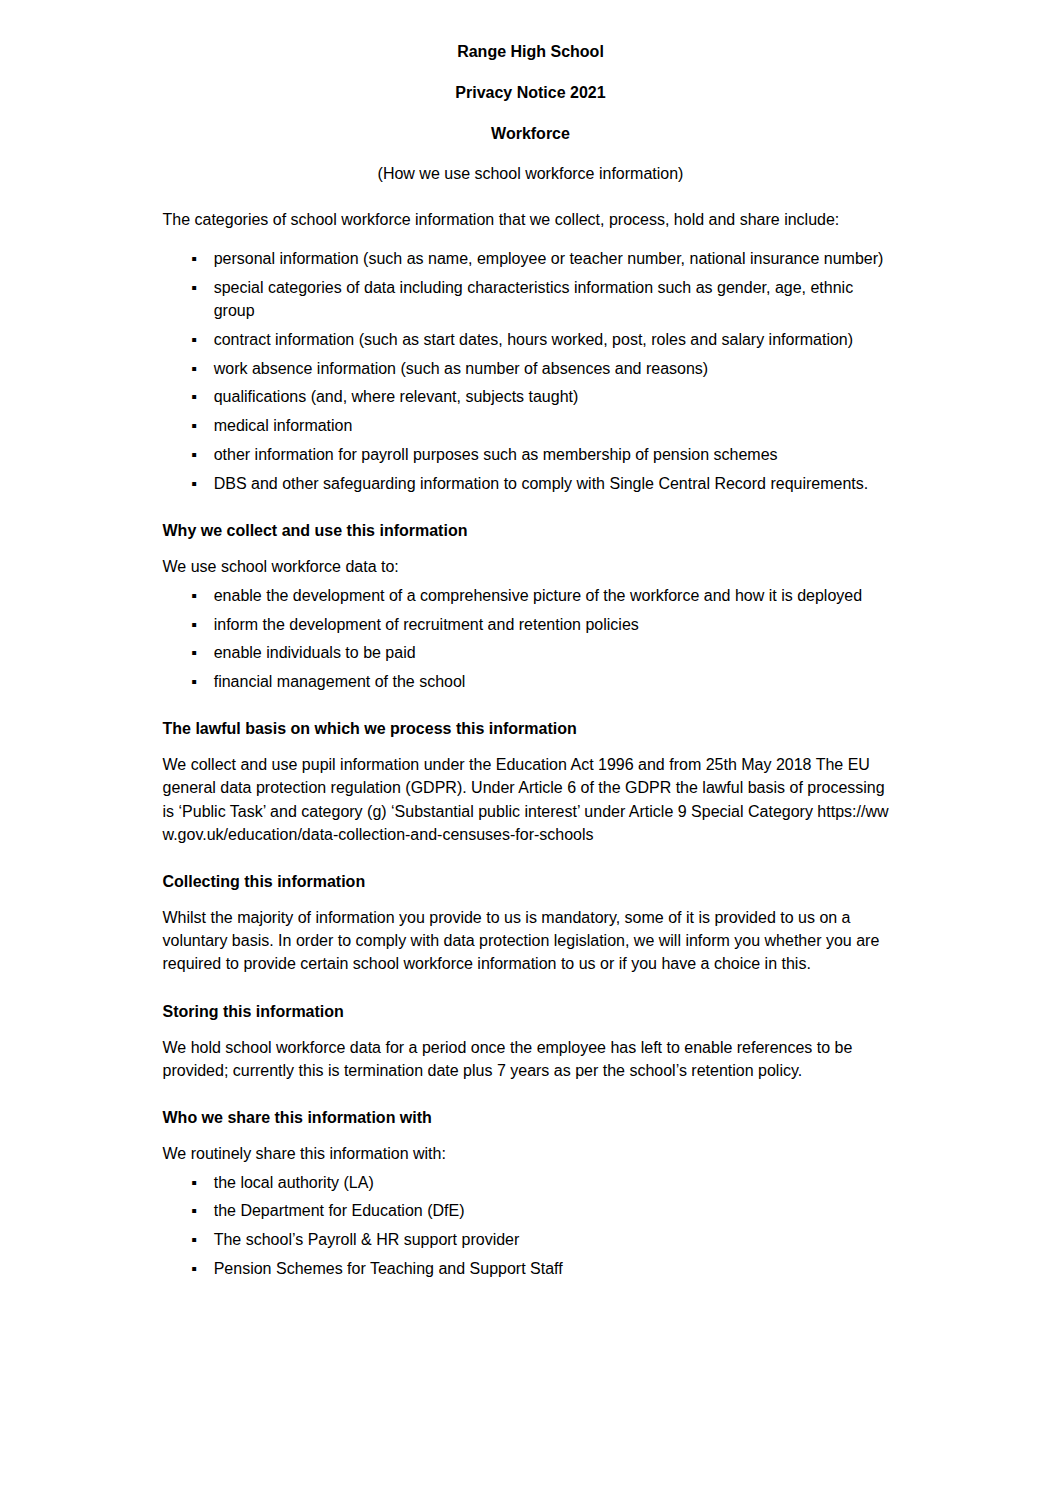Range High School
Privacy Notice 2021
Workforce
(How we use school workforce information)
The categories of school workforce information that we collect, process, hold and share include:
personal information (such as name, employee or teacher number, national insurance number)
special categories of data including characteristics information such as gender, age, ethnic group
contract information (such as start dates, hours worked, post, roles and salary information)
work absence information (such as number of absences and reasons)
qualifications (and, where relevant, subjects taught)
medical information
other information for payroll purposes such as membership of pension schemes
DBS and other safeguarding information to comply with Single Central Record requirements.
Why we collect and use this information
We use school workforce data to:
enable the development of a comprehensive picture of the workforce and how it is deployed
inform the development of recruitment and retention policies
enable individuals to be paid
financial management of the school
The lawful basis on which we process this information
We collect and use pupil information under the Education Act 1996 and from 25th May 2018 The EU general data protection regulation (GDPR). Under Article 6 of the GDPR the lawful basis of processing is ‘Public Task’ and category (g) ‘Substantial public interest’ under Article 9 Special Category https://www.gov.uk/education/data-collection-and-censuses-for-schools
Collecting this information
Whilst the majority of information you provide to us is mandatory, some of it is provided to us on a voluntary basis. In order to comply with data protection legislation, we will inform you whether you are required to provide certain school workforce information to us or if you have a choice in this.
Storing this information
We hold school workforce data for a period once the employee has left to enable references to be provided; currently this is termination date plus 7 years as per the school’s retention policy.
Who we share this information with
We routinely share this information with:
the local authority (LA)
the Department for Education (DfE)
The school’s Payroll & HR support provider
Pension Schemes for Teaching and Support Staff